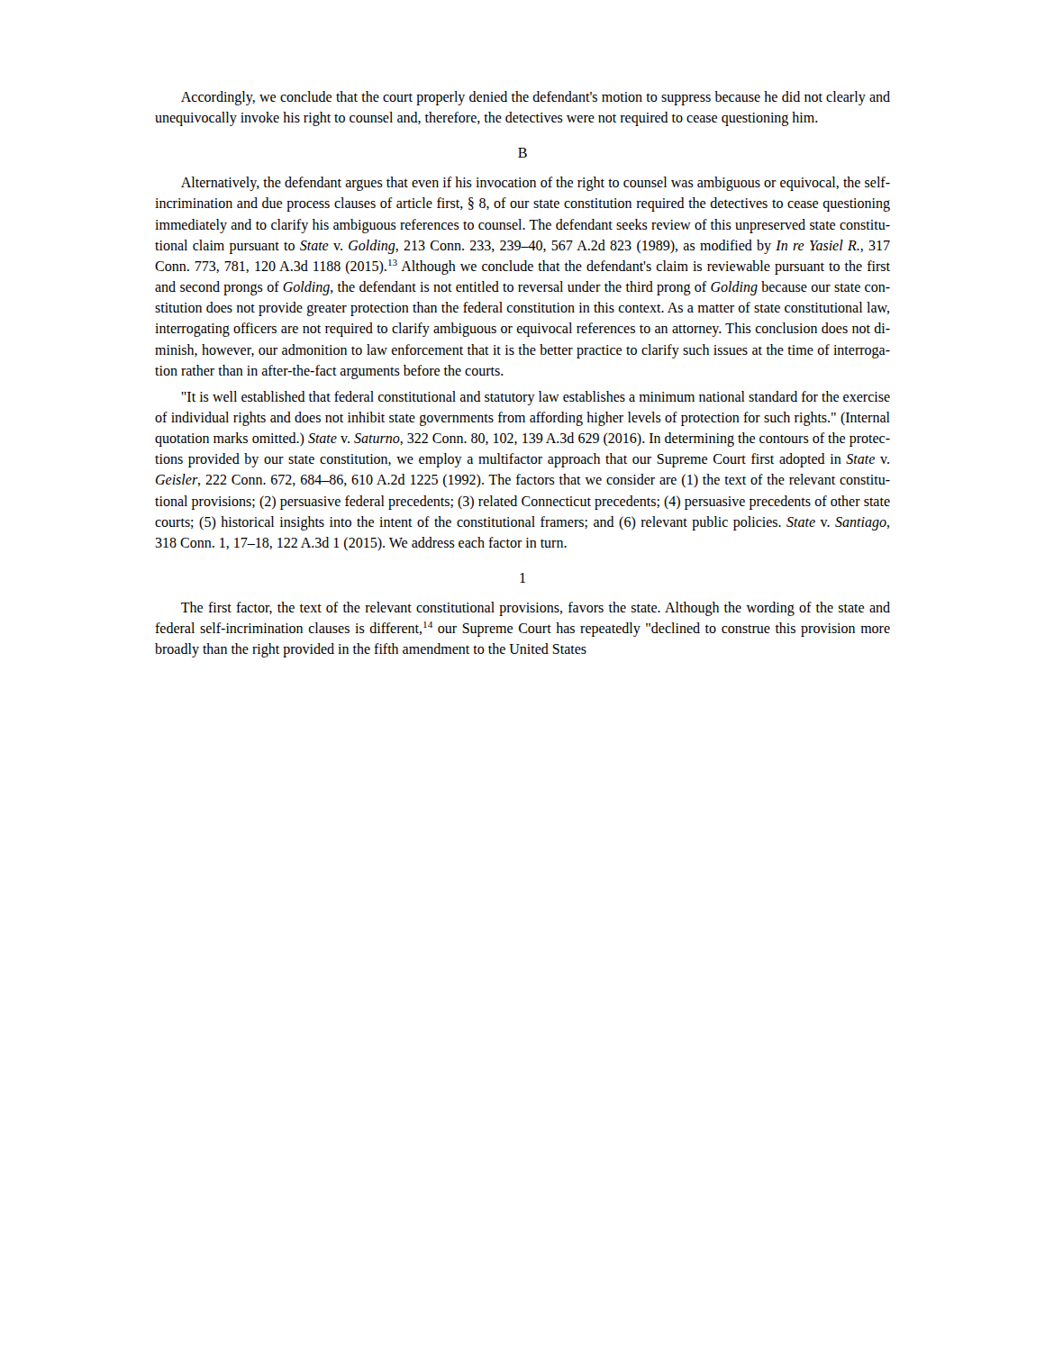Accordingly, we conclude that the court properly denied the defendant's motion to suppress because he did not clearly and unequivocally invoke his right to counsel and, therefore, the detectives were not required to cease questioning him.
B
Alternatively, the defendant argues that even if his invocation of the right to counsel was ambiguous or equivocal, the self-incrimination and due process clauses of article first, § 8, of our state constitution required the detectives to cease questioning immediately and to clarify his ambiguous references to counsel. The defendant seeks review of this unpreserved state constitutional claim pursuant to State v. Golding, 213 Conn. 233, 239–40, 567 A.2d 823 (1989), as modified by In re Yasiel R., 317 Conn. 773, 781, 120 A.3d 1188 (2015).13 Although we conclude that the defendant's claim is reviewable pursuant to the first and second prongs of Golding, the defendant is not entitled to reversal under the third prong of Golding because our state constitution does not provide greater protection than the federal constitution in this context. As a matter of state constitutional law, interrogating officers are not required to clarify ambiguous or equivocal references to an attorney. This conclusion does not diminish, however, our admonition to law enforcement that it is the better practice to clarify such issues at the time of interrogation rather than in after-the-fact arguments before the courts.
"It is well established that federal constitutional and statutory law establishes a minimum national standard for the exercise of individual rights and does not inhibit state governments from affording higher levels of protection for such rights." (Internal quotation marks omitted.) State v. Saturno, 322 Conn. 80, 102, 139 A.3d 629 (2016). In determining the contours of the protections provided by our state constitution, we employ a multifactor approach that our Supreme Court first adopted in State v. Geisler, 222 Conn. 672, 684–86, 610 A.2d 1225 (1992). The factors that we consider are (1) the text of the relevant constitutional provisions; (2) persuasive federal precedents; (3) related Connecticut precedents; (4) persuasive precedents of other state courts; (5) historical insights into the intent of the constitutional framers; and (6) relevant public policies. State v. Santiago, 318 Conn. 1, 17–18, 122 A.3d 1 (2015). We address each factor in turn.
1
The first factor, the text of the relevant constitutional provisions, favors the state. Although the wording of the state and federal self-incrimination clauses is different,14 our Supreme Court has repeatedly "declined to construe this provision more broadly than the right provided in the fifth amendment to the United States